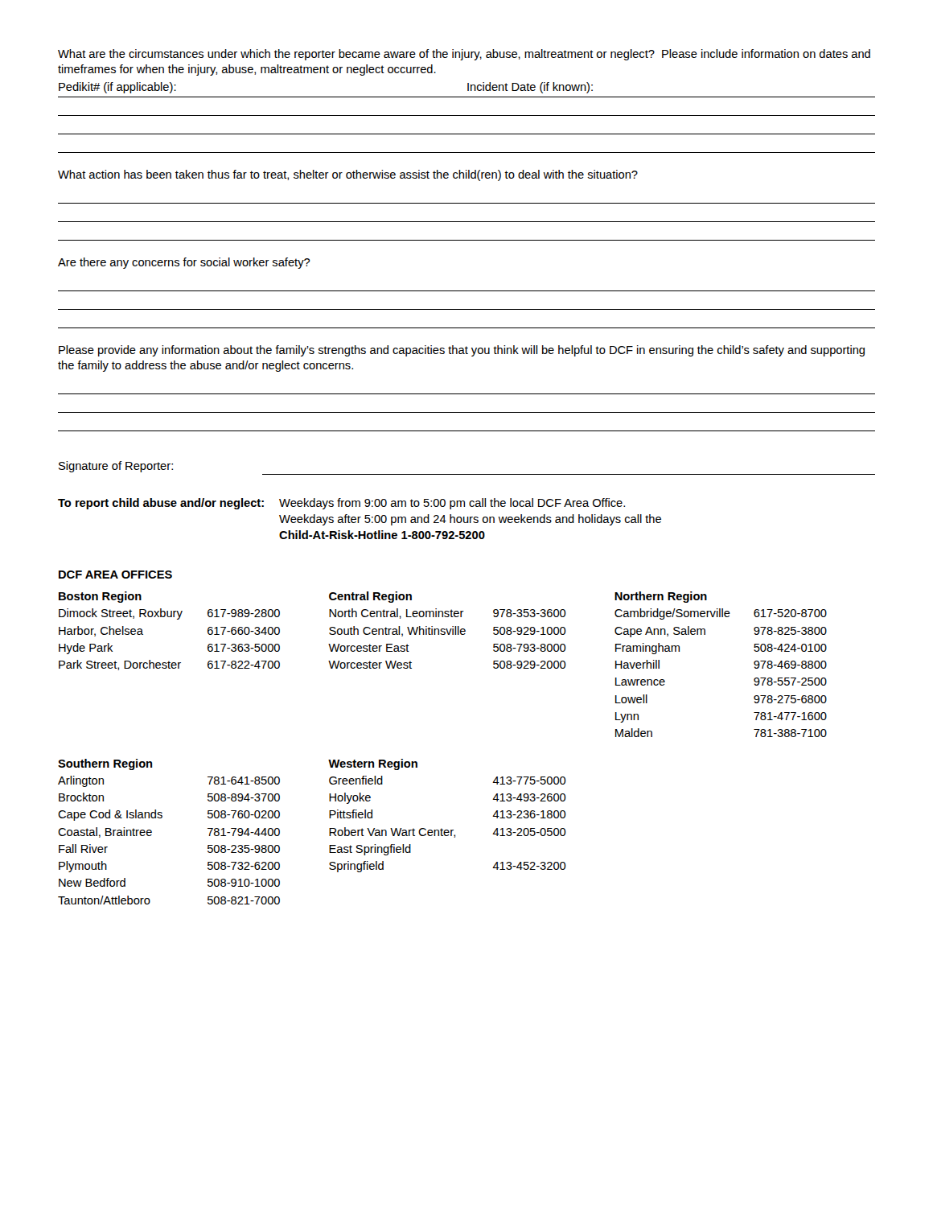What are the circumstances under which the reporter became aware of the injury, abuse, maltreatment or neglect? Please include information on dates and timeframes for when the injury, abuse, maltreatment or neglect occurred.
Pedikit# (if applicable):
Incident Date (if known):
What action has been taken thus far to treat, shelter or otherwise assist the child(ren) to deal with the situation?
Are there any concerns for social worker safety?
Please provide any information about the family’s strengths and capacities that you think will be helpful to DCF in ensuring the child’s safety and supporting the family to address the abuse and/or neglect concerns.
Signature of Reporter:
To report child abuse and/or neglect:
Weekdays from 9:00 am to 5:00 pm call the local DCF Area Office.
Weekdays after 5:00 pm and 24 hours on weekends and holidays call the
Child-At-Risk-Hotline 1-800-792-5200
DCF AREA OFFICES
| Boston Region | | Central Region | | Northern Region | |
| Dimock Street, Roxbury | 617-989-2800 | North Central, Leominster | 978-353-3600 | Cambridge/Somerville | 617-520-8700 |
| Harbor, Chelsea | 617-660-3400 | South Central, Whitinsville | 508-929-1000 | Cape Ann, Salem | 978-825-3800 |
| Hyde Park | 617-363-5000 | Worcester East | 508-793-8000 | Framingham | 508-424-0100 |
| Park Street, Dorchester | 617-822-4700 | Worcester West | 508-929-2000 | Haverhill | 978-469-8800 |
| | | | | Lawrence | 978-557-2500 |
| | | | | Lowell | 978-275-6800 |
| | | | | Lynn | 781-477-1600 |
| | | | | Malden | 781-388-7100 |
| Southern Region | | Western Region | | | |
| Arlington | 781-641-8500 | Greenfield | 413-775-5000 | | |
| Brockton | 508-894-3700 | Holyoke | 413-493-2600 | | |
| Cape Cod & Islands | 508-760-0200 | Pittsfield | 413-236-1800 | | |
| Coastal, Braintree | 781-794-4400 | Robert Van Wart Center, | 413-205-0500 | | |
| Fall River | 508-235-9800 | East Springfield | | | |
| Plymouth | 508-732-6200 | Springfield | 413-452-3200 | | |
| New Bedford | 508-910-1000 | | | | |
| Taunton/Attleboro | 508-821-7000 | | | | |